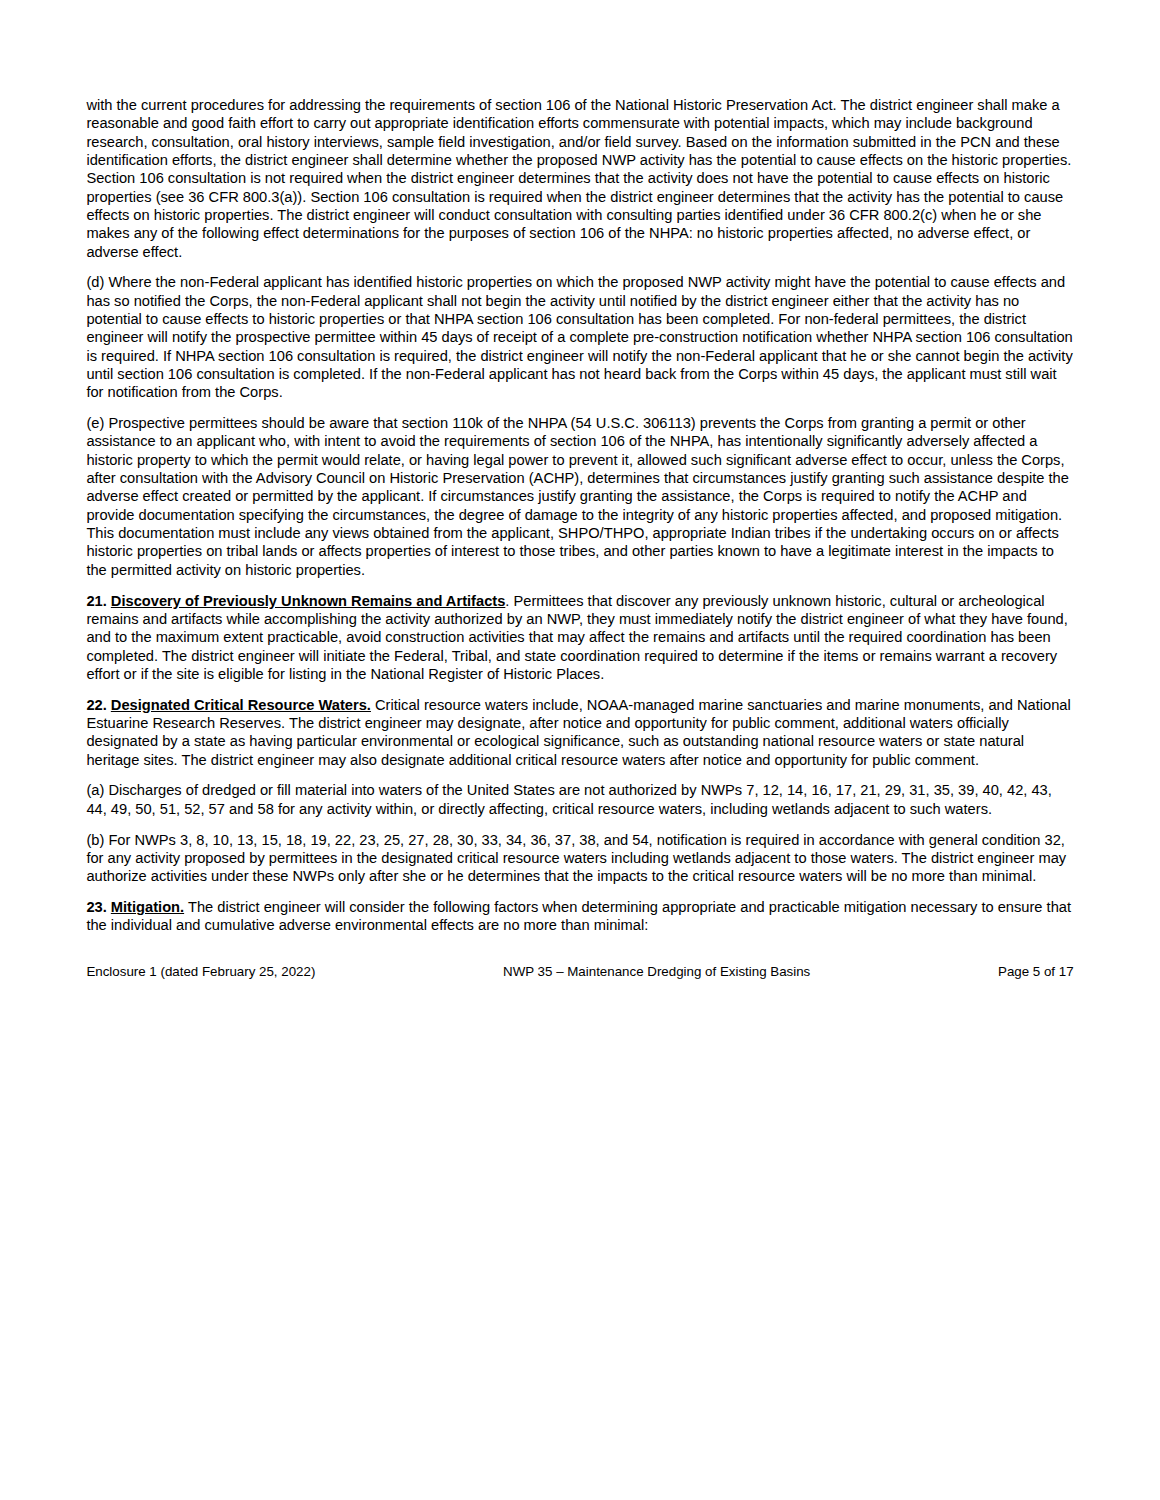with the current procedures for addressing the requirements of section 106 of the National Historic Preservation Act. The district engineer shall make a reasonable and good faith effort to carry out appropriate identification efforts commensurate with potential impacts, which may include background research, consultation, oral history interviews, sample field investigation, and/or field survey. Based on the information submitted in the PCN and these identification efforts, the district engineer shall determine whether the proposed NWP activity has the potential to cause effects on the historic properties. Section 106 consultation is not required when the district engineer determines that the activity does not have the potential to cause effects on historic properties (see 36 CFR 800.3(a)). Section 106 consultation is required when the district engineer determines that the activity has the potential to cause effects on historic properties. The district engineer will conduct consultation with consulting parties identified under 36 CFR 800.2(c) when he or she makes any of the following effect determinations for the purposes of section 106 of the NHPA: no historic properties affected, no adverse effect, or adverse effect.
(d) Where the non-Federal applicant has identified historic properties on which the proposed NWP activity might have the potential to cause effects and has so notified the Corps, the non-Federal applicant shall not begin the activity until notified by the district engineer either that the activity has no potential to cause effects to historic properties or that NHPA section 106 consultation has been completed. For non-federal permittees, the district engineer will notify the prospective permittee within 45 days of receipt of a complete pre-construction notification whether NHPA section 106 consultation is required. If NHPA section 106 consultation is required, the district engineer will notify the non-Federal applicant that he or she cannot begin the activity until section 106 consultation is completed. If the non-Federal applicant has not heard back from the Corps within 45 days, the applicant must still wait for notification from the Corps.
(e) Prospective permittees should be aware that section 110k of the NHPA (54 U.S.C. 306113) prevents the Corps from granting a permit or other assistance to an applicant who, with intent to avoid the requirements of section 106 of the NHPA, has intentionally significantly adversely affected a historic property to which the permit would relate, or having legal power to prevent it, allowed such significant adverse effect to occur, unless the Corps, after consultation with the Advisory Council on Historic Preservation (ACHP), determines that circumstances justify granting such assistance despite the adverse effect created or permitted by the applicant. If circumstances justify granting the assistance, the Corps is required to notify the ACHP and provide documentation specifying the circumstances, the degree of damage to the integrity of any historic properties affected, and proposed mitigation. This documentation must include any views obtained from the applicant, SHPO/THPO, appropriate Indian tribes if the undertaking occurs on or affects historic properties on tribal lands or affects properties of interest to those tribes, and other parties known to have a legitimate interest in the impacts to the permitted activity on historic properties.
21. Discovery of Previously Unknown Remains and Artifacts. Permittees that discover any previously unknown historic, cultural or archeological remains and artifacts while accomplishing the activity authorized by an NWP, they must immediately notify the district engineer of what they have found, and to the maximum extent practicable, avoid construction activities that may affect the remains and artifacts until the required coordination has been completed. The district engineer will initiate the Federal, Tribal, and state coordination required to determine if the items or remains warrant a recovery effort or if the site is eligible for listing in the National Register of Historic Places.
22. Designated Critical Resource Waters. Critical resource waters include, NOAA-managed marine sanctuaries and marine monuments, and National Estuarine Research Reserves. The district engineer may designate, after notice and opportunity for public comment, additional waters officially designated by a state as having particular environmental or ecological significance, such as outstanding national resource waters or state natural heritage sites. The district engineer may also designate additional critical resource waters after notice and opportunity for public comment.
(a) Discharges of dredged or fill material into waters of the United States are not authorized by NWPs 7, 12, 14, 16, 17, 21, 29, 31, 35, 39, 40, 42, 43, 44, 49, 50, 51, 52, 57 and 58 for any activity within, or directly affecting, critical resource waters, including wetlands adjacent to such waters.
(b) For NWPs 3, 8, 10, 13, 15, 18, 19, 22, 23, 25, 27, 28, 30, 33, 34, 36, 37, 38, and 54, notification is required in accordance with general condition 32, for any activity proposed by permittees in the designated critical resource waters including wetlands adjacent to those waters. The district engineer may authorize activities under these NWPs only after she or he determines that the impacts to the critical resource waters will be no more than minimal.
23. Mitigation. The district engineer will consider the following factors when determining appropriate and practicable mitigation necessary to ensure that the individual and cumulative adverse environmental effects are no more than minimal:
Enclosure 1 (dated February 25, 2022) NWP 35 – Maintenance Dredging of Existing Basins Page 5 of 17